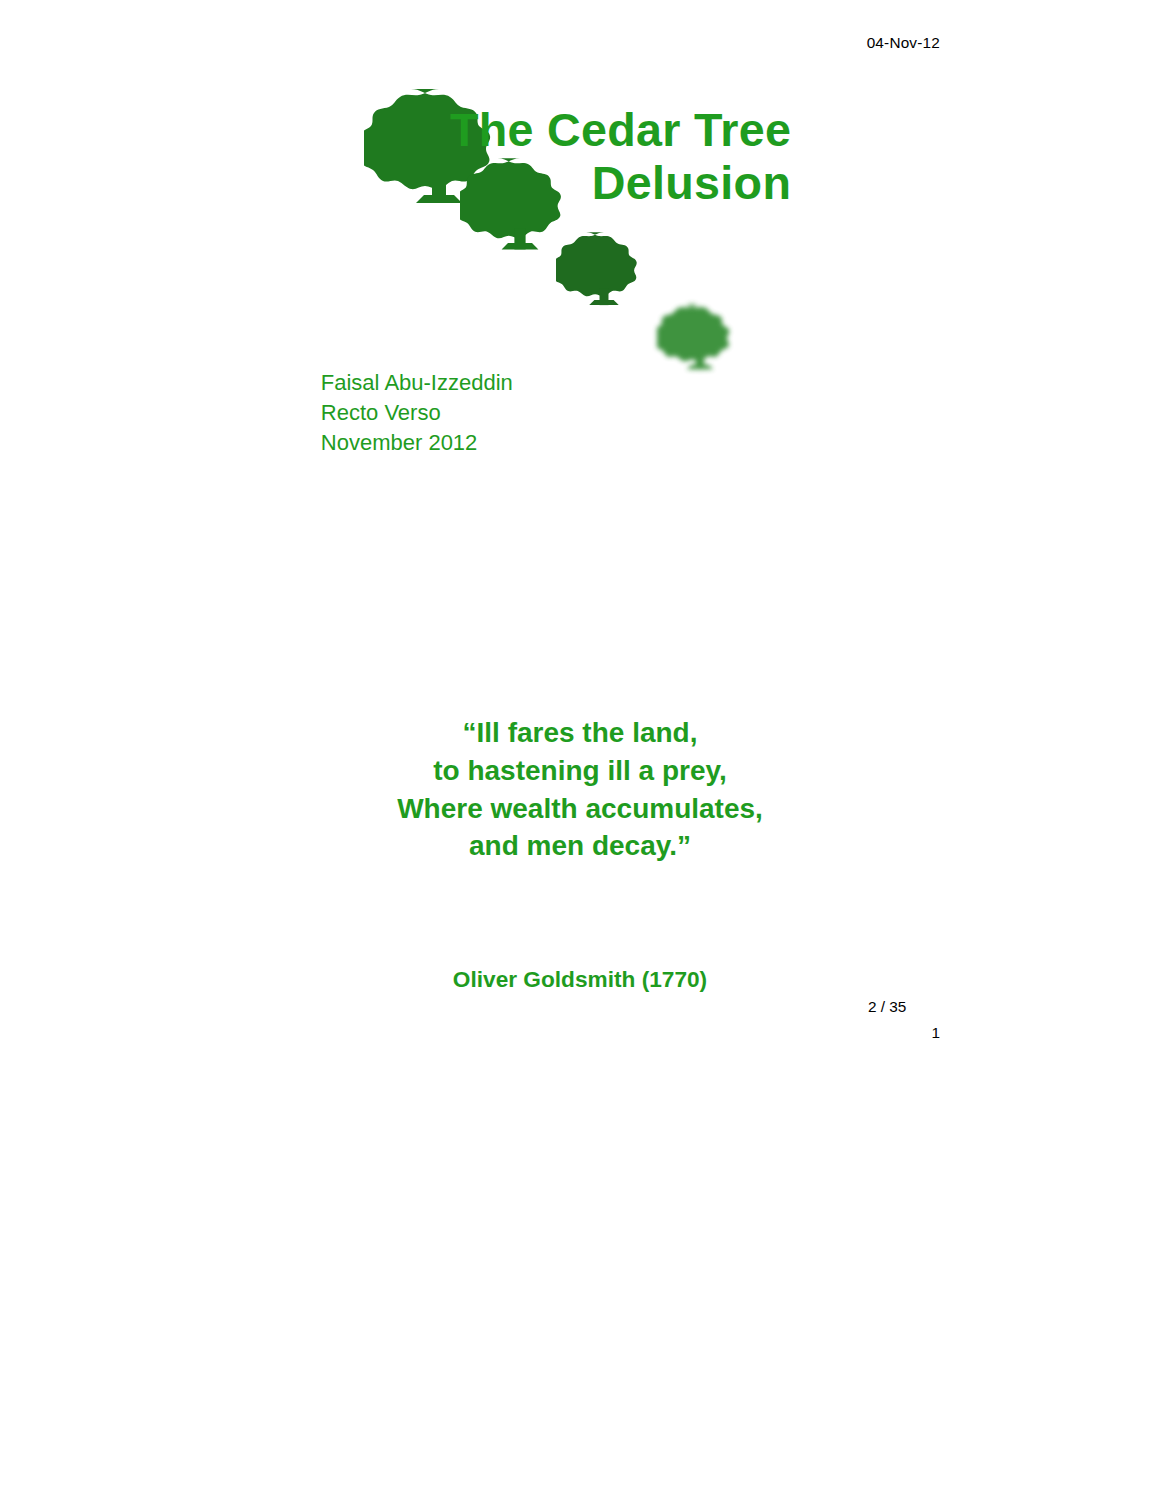04-Nov-12
The Cedar Tree
Delusion
Faisal Abu-Izzeddin
Recto Verso
November 2012
“Ill fares the land,
to hastening ill a prey,
Where wealth accumulates,
and men decay.”
Oliver Goldsmith (1770)
2 / 35
1